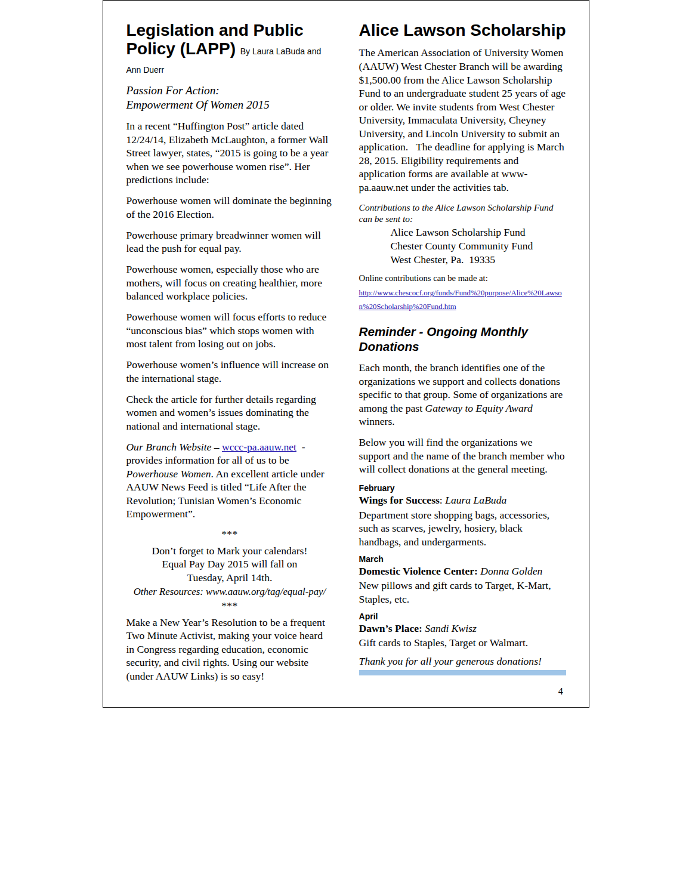Legislation and Public Policy (LAPP) By Laura LaBuda and Ann Duerr
Passion For Action:
Empowerment Of Women 2015
In a recent “Huffington Post” article dated 12/24/14, Elizabeth McLaughton, a former Wall Street lawyer, states, “2015 is going to be a year when we see powerhouse women rise”. Her predictions include:
Powerhouse women will dominate the beginning of the 2016 Election.
Powerhouse primary breadwinner women will lead the push for equal pay.
Powerhouse women, especially those who are mothers, will focus on creating healthier, more balanced workplace policies.
Powerhouse women will focus efforts to reduce “unconscious bias” which stops women with most talent from losing out on jobs.
Powerhouse women’s influence will increase on the international stage.
Check the article for further details regarding women and women’s issues dominating the national and international stage.
Our Branch Website – wccc-pa.aauw.net - provides information for all of us to be Powerhouse Women. An excellent article under AAUW News Feed is titled “Life After the Revolution; Tunisian Women’s Economic Empowerment”.
***
Don’t forget to Mark your calendars!
Equal Pay Day 2015 will fall on
Tuesday, April 14th.
Other Resources: www.aauw.org/tag/equal-pay/
***
Make a New Year’s Resolution to be a frequent Two Minute Activist, making your voice heard in Congress regarding education, economic security, and civil rights. Using our website (under AAUW Links) is so easy!
Alice Lawson Scholarship
The American Association of University Women (AAUW) West Chester Branch will be awarding $1,500.00 from the Alice Lawson Scholarship Fund to an undergraduate student 25 years of age or older. We invite students from West Chester University, Immaculata University, Cheyney University, and Lincoln University to submit an application. The deadline for applying is March 28, 2015. Eligibility requirements and application forms are available at www-pa.aauw.net under the activities tab.
Contributions to the Alice Lawson Scholarship Fund can be sent to:
Alice Lawson Scholarship Fund
Chester County Community Fund
West Chester, Pa. 19335
Online contributions can be made at:
http://www.chescocf.org/funds/Fund%20purpose/Alice%20Lawson%20Scholarship%20Fund.htm
Reminder - Ongoing Monthly Donations
Each month, the branch identifies one of the organizations we support and collects donations specific to that group. Some of organizations are among the past Gateway to Equity Award winners.
Below you will find the organizations we support and the name of the branch member who will collect donations at the general meeting.
February
Wings for Success: Laura LaBuda
Department store shopping bags, accessories, such as scarves, jewelry, hosiery, black handbags, and undergarments.
March
Domestic Violence Center: Donna Golden
New pillows and gift cards to Target, K-Mart, Staples, etc.
April
Dawn’s Place: Sandi Kwisz
Gift cards to Staples, Target or Walmart.
Thank you for all your generous donations!
4